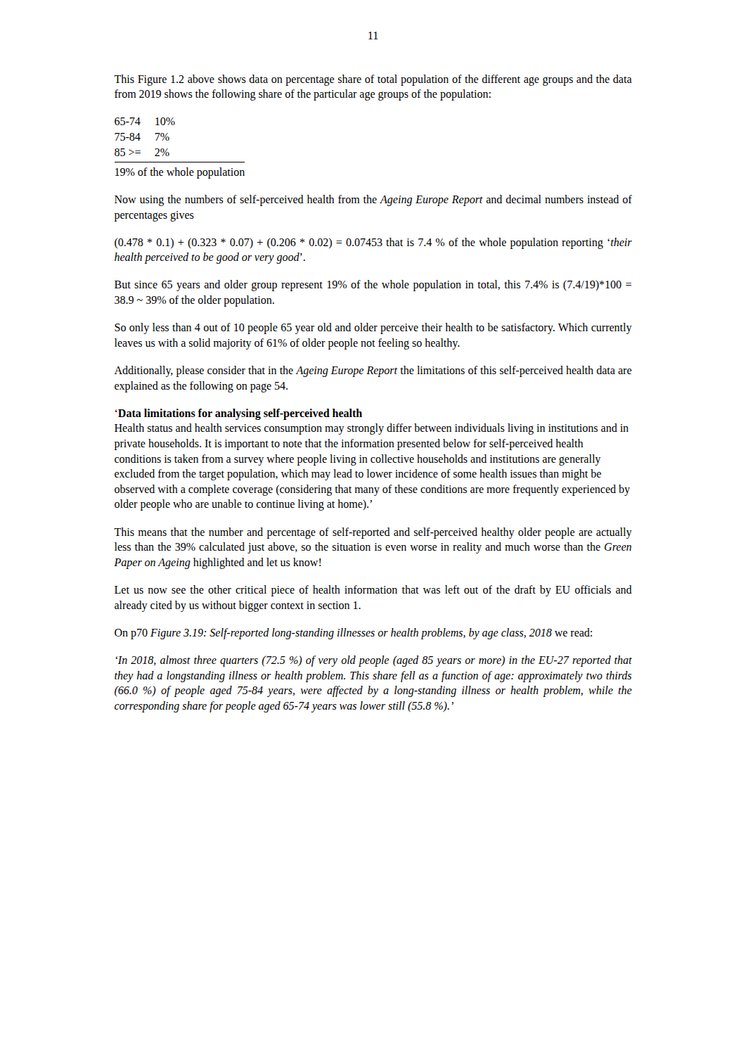11
This Figure 1.2 above shows data on percentage share of total population of the different age groups and the data from 2019 shows the following share of the particular age groups of the population:
| 65-74 | 10% |
| 75-84 | 7% |
| 85 >= | 2% |
19% of the whole population
Now using the numbers of self-perceived health from the Ageing Europe Report and decimal numbers instead of percentages gives
(0.478 * 0.1) + (0.323 * 0.07) + (0.206 * 0.02) = 0.07453 that is 7.4 % of the whole population reporting ‘their health perceived to be good or very good’.
But since 65 years and older group represent 19% of the whole population in total, this 7.4% is (7.4/19)*100 = 38.9 ~ 39% of the older population.
So only less than 4 out of 10 people 65 year old and older perceive their health to be satisfactory. Which currently leaves us with a solid majority of 61% of older people not feeling so healthy.
Additionally, please consider that in the Ageing Europe Report the limitations of this self-perceived health data are explained as the following on page 54.
‘Data limitations for analysing self-perceived health
Health status and health services consumption may strongly differ between individuals living in institutions and in private households. It is important to note that the information presented below for self-perceived health conditions is taken from a survey where people living in collective households and institutions are generally excluded from the target population, which may lead to lower incidence of some health issues than might be observed with a complete coverage (considering that many of these conditions are more frequently experienced by older people who are unable to continue living at home).’
This means that the number and percentage of self-reported and self-perceived healthy older people are actually less than the 39% calculated just above, so the situation is even worse in reality and much worse than the Green Paper on Ageing highlighted and let us know!
Let us now see the other critical piece of health information that was left out of the draft by EU officials and already cited by us without bigger context in section 1.
On p70 Figure 3.19: Self-reported long-standing illnesses or health problems, by age class, 2018 we read:
‘In 2018, almost three quarters (72.5 %) of very old people (aged 85 years or more) in the EU-27 reported that they had a longstanding illness or health problem. This share fell as a function of age: approximately two thirds (66.0 %) of people aged 75-84 years, were affected by a long-standing illness or health problem, while the corresponding share for people aged 65-74 years was lower still (55.8 %).’